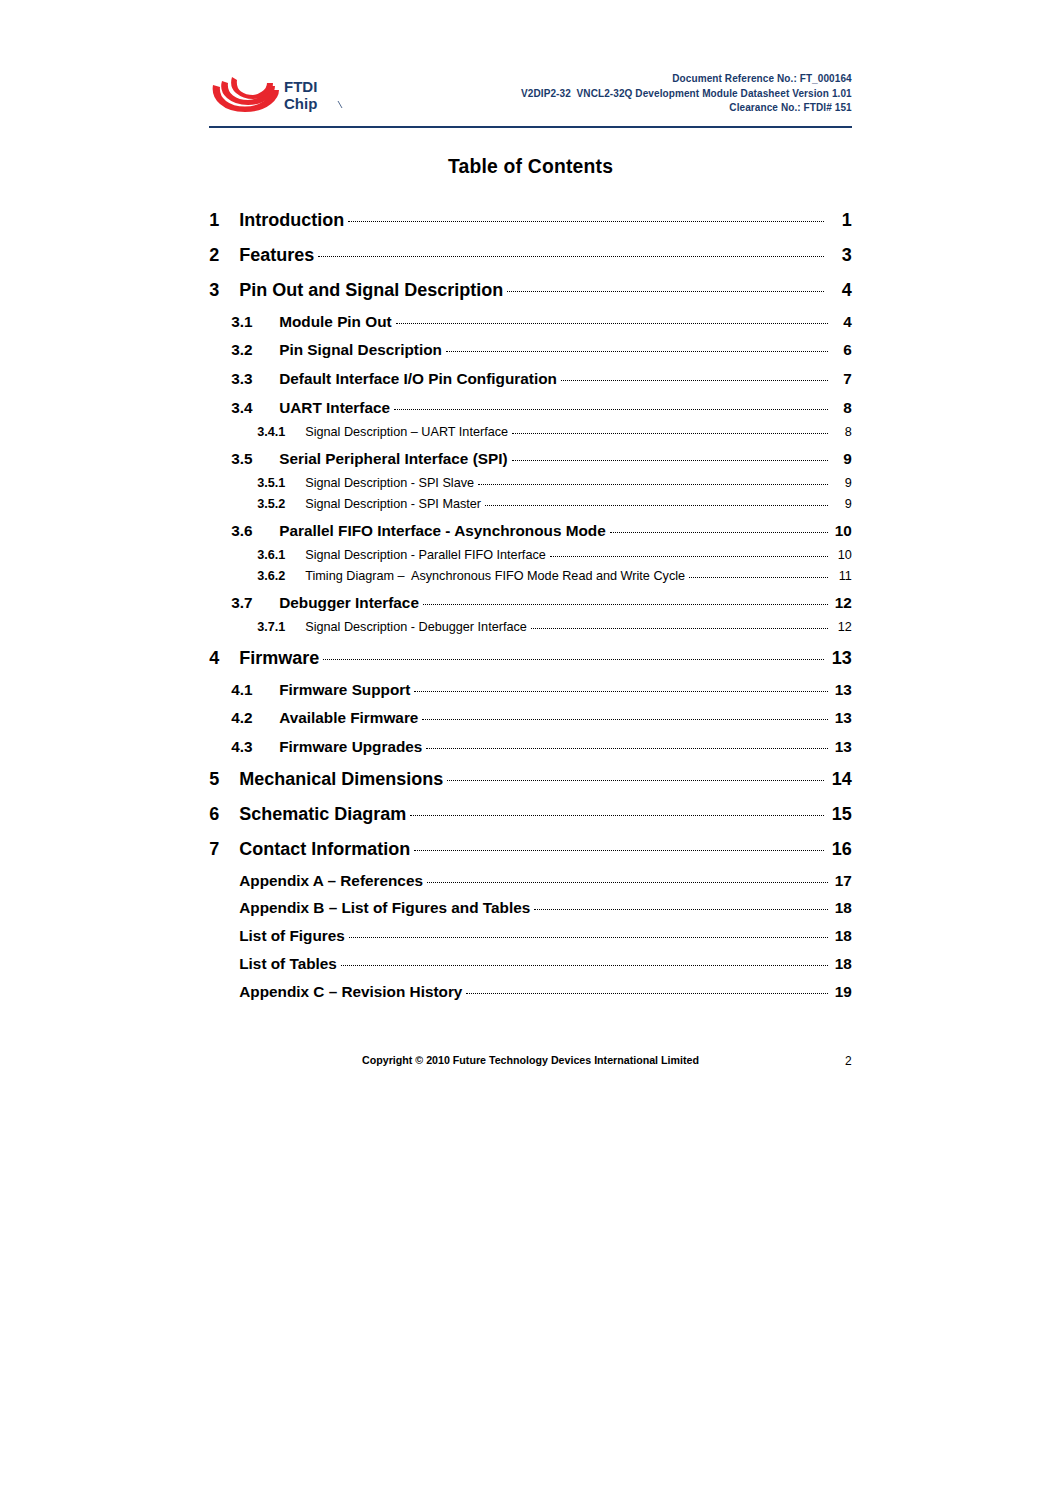FTDI Chip
Document Reference No.: FT_000164
V2DIP2-32 VNCL2-32Q Development Module Datasheet Version 1.01
Clearance No.: FTDI# 151
Table of Contents
1 Introduction 1
2 Features 3
3 Pin Out and Signal Description 4
3.1 Module Pin Out 4
3.2 Pin Signal Description 6
3.3 Default Interface I/O Pin Configuration 7
3.4 UART Interface 8
3.4.1 Signal Description – UART Interface 8
3.5 Serial Peripheral Interface (SPI) 9
3.5.1 Signal Description - SPI Slave 9
3.5.2 Signal Description - SPI Master 9
3.6 Parallel FIFO Interface - Asynchronous Mode 10
3.6.1 Signal Description - Parallel FIFO Interface 10
3.6.2 Timing Diagram – Asynchronous FIFO Mode Read and Write Cycle 11
3.7 Debugger Interface 12
3.7.1 Signal Description - Debugger Interface 12
4 Firmware 13
4.1 Firmware Support 13
4.2 Available Firmware 13
4.3 Firmware Upgrades 13
5 Mechanical Dimensions 14
6 Schematic Diagram 15
7 Contact Information 16
Appendix A – References 17
Appendix B – List of Figures and Tables 18
List of Figures 18
List of Tables 18
Appendix C – Revision History 19
Copyright © 2010 Future Technology Devices International Limited
2